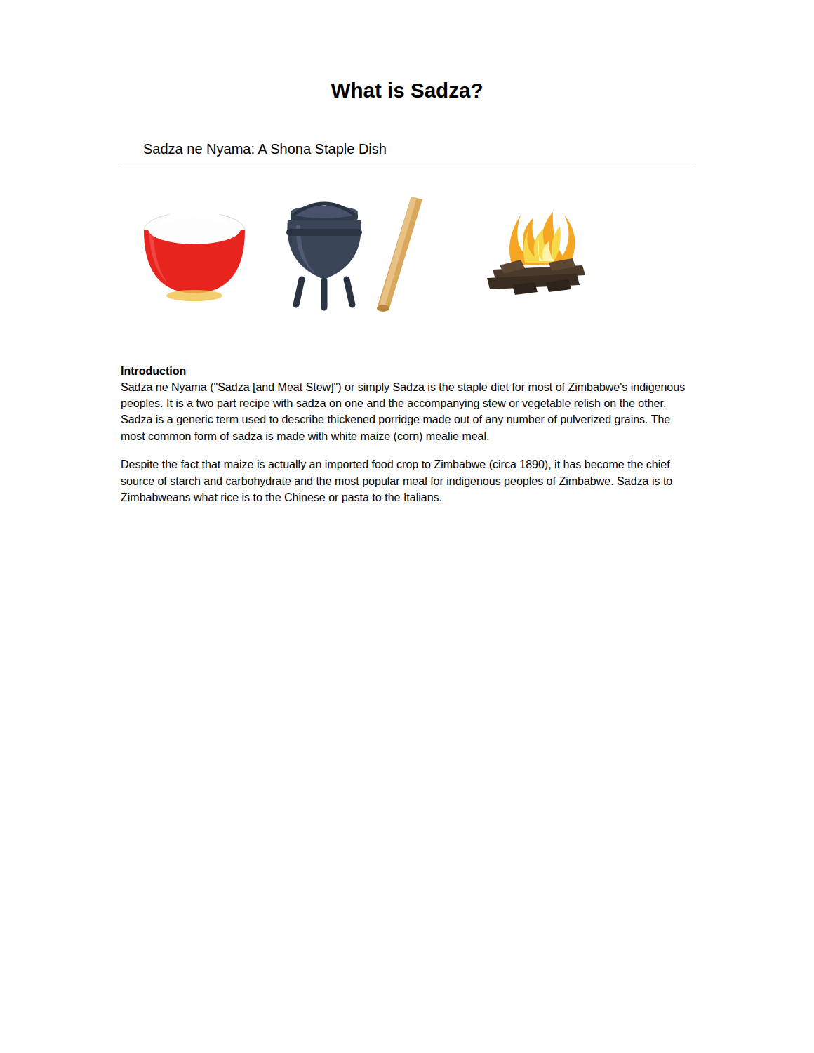What is Sadza?
Sadza ne Nyama: A Shona Staple Dish
Introduction
Sadza ne Nyama ("Sadza [and Meat Stew]") or simply Sadza is the staple diet for most of Zimbabwe's indigenous peoples. It is a two part recipe with sadza on one and the accompanying stew or vegetable relish on the other. Sadza is a generic term used to describe thickened porridge made out of any number of pulverized grains. The most common form of sadza is made with white maize (corn) mealie meal.
Despite the fact that maize is actually an imported food crop to Zimbabwe (circa 1890), it has become the chief source of starch and carbohydrate and the most popular meal for indigenous peoples of Zimbabwe. Sadza is to Zimbabweans what rice is to the Chinese or pasta to the Italians.